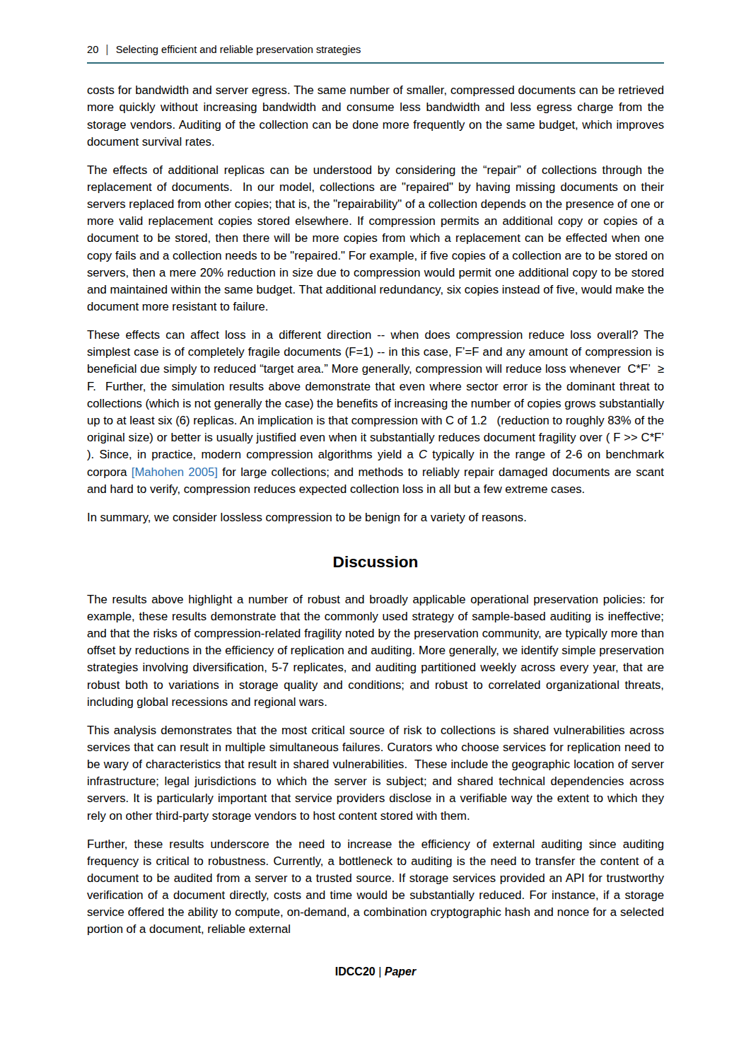20 | Selecting efficient and reliable preservation strategies
costs for bandwidth and server egress. The same number of smaller, compressed documents can be retrieved more quickly without increasing bandwidth and consume less bandwidth and less egress charge from the storage vendors. Auditing of the collection can be done more frequently on the same budget, which improves document survival rates.
The effects of additional replicas can be understood by considering the “repair” of collections through the replacement of documents. In our model, collections are "repaired" by having missing documents on their servers replaced from other copies; that is, the "repairability" of a collection depends on the presence of one or more valid replacement copies stored elsewhere. If compression permits an additional copy or copies of a document to be stored, then there will be more copies from which a replacement can be effected when one copy fails and a collection needs to be "repaired." For example, if five copies of a collection are to be stored on servers, then a mere 20% reduction in size due to compression would permit one additional copy to be stored and maintained within the same budget. That additional redundancy, six copies instead of five, would make the document more resistant to failure.
These effects can affect loss in a different direction -- when does compression reduce loss overall? The simplest case is of completely fragile documents (F=1) -- in this case, F’=F and any amount of compression is beneficial due simply to reduced “target area.” More generally, compression will reduce loss whenever C*F’ ≥ F. Further, the simulation results above demonstrate that even where sector error is the dominant threat to collections (which is not generally the case) the benefits of increasing the number of copies grows substantially up to at least six (6) replicas. An implication is that compression with C of 1.2 (reduction to roughly 83% of the original size) or better is usually justified even when it substantially reduces document fragility over ( F >> C*F’ ). Since, in practice, modern compression algorithms yield a C typically in the range of 2-6 on benchmark corpora [Mahohen 2005] for large collections; and methods to reliably repair damaged documents are scant and hard to verify, compression reduces expected collection loss in all but a few extreme cases.
In summary, we consider lossless compression to be benign for a variety of reasons.
Discussion
The results above highlight a number of robust and broadly applicable operational preservation policies: for example, these results demonstrate that the commonly used strategy of sample-based auditing is ineffective; and that the risks of compression-related fragility noted by the preservation community, are typically more than offset by reductions in the efficiency of replication and auditing. More generally, we identify simple preservation strategies involving diversification, 5-7 replicates, and auditing partitioned weekly across every year, that are robust both to variations in storage quality and conditions; and robust to correlated organizational threats, including global recessions and regional wars.
This analysis demonstrates that the most critical source of risk to collections is shared vulnerabilities across services that can result in multiple simultaneous failures. Curators who choose services for replication need to be wary of characteristics that result in shared vulnerabilities. These include the geographic location of server infrastructure; legal jurisdictions to which the server is subject; and shared technical dependencies across servers. It is particularly important that service providers disclose in a verifiable way the extent to which they rely on other third-party storage vendors to host content stored with them.
Further, these results underscore the need to increase the efficiency of external auditing since auditing frequency is critical to robustness. Currently, a bottleneck to auditing is the need to transfer the content of a document to be audited from a server to a trusted source. If storage services provided an API for trustworthy verification of a document directly, costs and time would be substantially reduced. For instance, if a storage service offered the ability to compute, on-demand, a combination cryptographic hash and nonce for a selected portion of a document, reliable external
IDCC20 | Paper